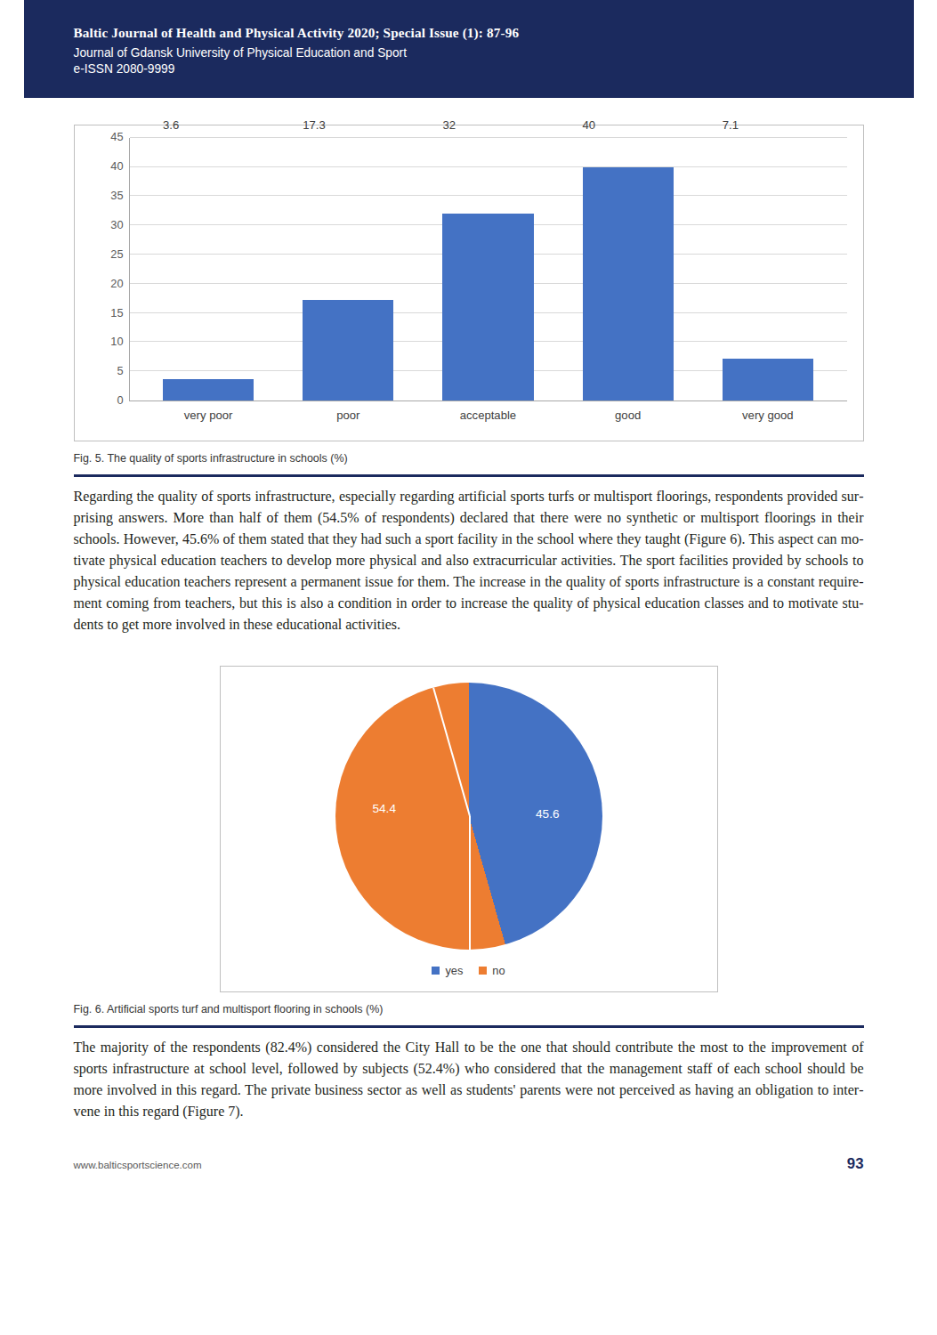Baltic Journal of Health and Physical Activity 2020; Special Issue (1): 87-96
Journal of Gdansk University of Physical Education and Sport
e-ISSN 2080-9999
45 40 35 30 25 20 15 10 5 0
3.6
17.3
32
40
7.1
very poor poor acceptable good very good
Fig. 5. The quality of sports infrastructure in schools (%)
Regarding the quality of sports infrastructure, especially regarding artificial sports turfs or multisport floorings, respondents provided surprising answers. More than half of them (54.5% of respondents) declared that there were no synthetic or multisport floorings in their schools. However, 45.6% of them stated that they had such a sport facility in the school where they taught (Figure 6). This aspect can motivate physical education teachers to develop more physical and also extracurricular activities. The sport facilities provided by schools to physical education teachers represent a permanent issue for them. The increase in the quality of sports infrastructure is a constant requirement coming from teachers, but this is also a condition in order to increase the quality of physical education classes and to motivate students to get more involved in these educational activities.
45.6 54.4
yes no
Fig. 6. Artificial sports turf and multisport flooring in schools (%)
The majority of the respondents (82.4%) considered the City Hall to be the one that should contribute the most to the improvement of sports infrastructure at school level, followed by subjects (52.4%) who considered that the management staff of each school should be more involved in this regard. The private business sector as well as students' parents were not perceived as having an obligation to intervene in this regard (Figure 7).
www.balticsportscience.com 93